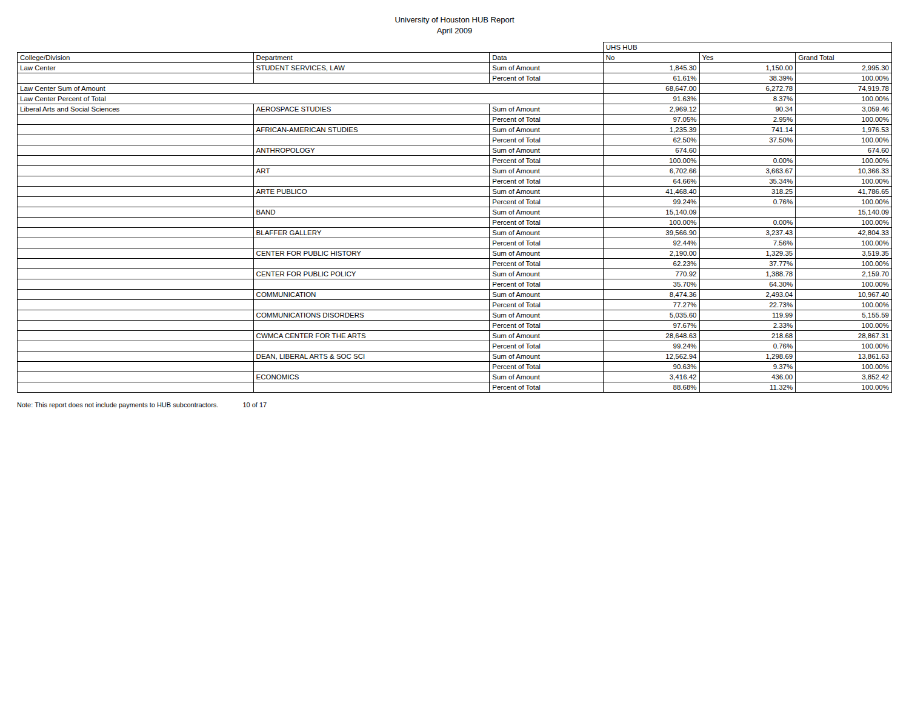University of Houston HUB Report
April 2009
| | | | UHS HUB |
| College/Division | Department | Data | No | Yes | Grand Total |
| Law Center | STUDENT SERVICES, LAW | Sum of Amount | 1,845.30 | 1,150.00 | 2,995.30 |
| | | Percent of Total | 61.61% | 38.39% | 100.00% |
| Law Center Sum of Amount | 68,647.00 | 6,272.78 | 74,919.78 |
| Law Center Percent of Total | 91.63% | 8.37% | 100.00% |
| Liberal Arts and Social Sciences | AEROSPACE STUDIES | Sum of Amount | 2,969.12 | 90.34 | 3,059.46 |
| | | Percent of Total | 97.05% | 2.95% | 100.00% |
| | AFRICAN-AMERICAN STUDIES | Sum of Amount | 1,235.39 | 741.14 | 1,976.53 |
| | | Percent of Total | 62.50% | 37.50% | 100.00% |
| | ANTHROPOLOGY | Sum of Amount | 674.60 | | 674.60 |
| | | Percent of Total | 100.00% | 0.00% | 100.00% |
| | ART | Sum of Amount | 6,702.66 | 3,663.67 | 10,366.33 |
| | | Percent of Total | 64.66% | 35.34% | 100.00% |
| | ARTE PUBLICO | Sum of Amount | 41,468.40 | 318.25 | 41,786.65 |
| | | Percent of Total | 99.24% | 0.76% | 100.00% |
| | BAND | Sum of Amount | 15,140.09 | | 15,140.09 |
| | | Percent of Total | 100.00% | 0.00% | 100.00% |
| | BLAFFER GALLERY | Sum of Amount | 39,566.90 | 3,237.43 | 42,804.33 |
| | | Percent of Total | 92.44% | 7.56% | 100.00% |
| | CENTER FOR PUBLIC HISTORY | Sum of Amount | 2,190.00 | 1,329.35 | 3,519.35 |
| | | Percent of Total | 62.23% | 37.77% | 100.00% |
| | CENTER FOR PUBLIC POLICY | Sum of Amount | 770.92 | 1,388.78 | 2,159.70 |
| | | Percent of Total | 35.70% | 64.30% | 100.00% |
| | COMMUNICATION | Sum of Amount | 8,474.36 | 2,493.04 | 10,967.40 |
| | | Percent of Total | 77.27% | 22.73% | 100.00% |
| | COMMUNICATIONS DISORDERS | Sum of Amount | 5,035.60 | 119.99 | 5,155.59 |
| | | Percent of Total | 97.67% | 2.33% | 100.00% |
| | CWMCA CENTER FOR THE ARTS | Sum of Amount | 28,648.63 | 218.68 | 28,867.31 |
| | | Percent of Total | 99.24% | 0.76% | 100.00% |
| | DEAN, LIBERAL ARTS & SOC SCI | Sum of Amount | 12,562.94 | 1,298.69 | 13,861.63 |
| | | Percent of Total | 90.63% | 9.37% | 100.00% |
| | ECONOMICS | Sum of Amount | 3,416.42 | 436.00 | 3,852.42 |
| | | Percent of Total | 88.68% | 11.32% | 100.00% |
Note: This report does not include payments to HUB subcontractors.
10 of 17